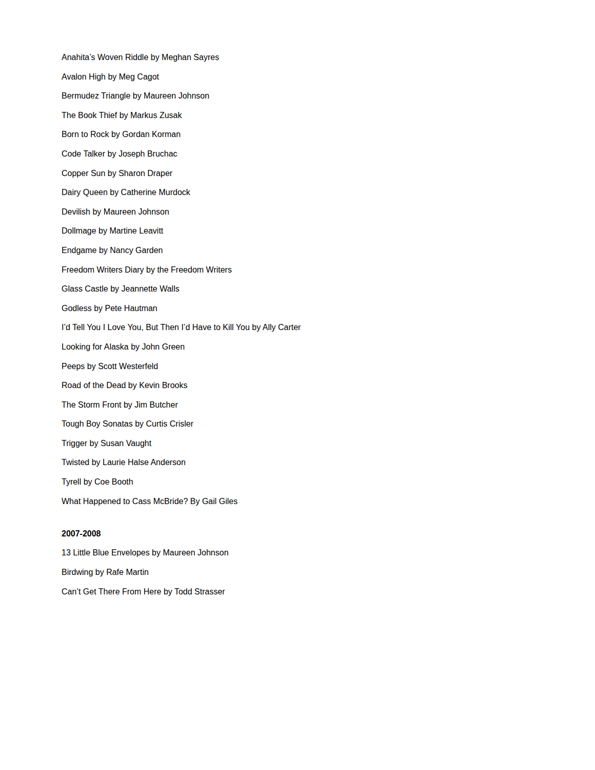Anahita’s Woven Riddle by Meghan Sayres
Avalon High by Meg Cagot
Bermudez Triangle by Maureen Johnson
The Book Thief by Markus Zusak
Born to Rock by Gordan Korman
Code Talker by Joseph Bruchac
Copper Sun by Sharon Draper
Dairy Queen by Catherine Murdock
Devilish by Maureen Johnson
Dollmage by Martine Leavitt
Endgame by Nancy Garden
Freedom Writers Diary by the Freedom Writers
Glass Castle by Jeannette Walls
Godless by Pete Hautman
I’d Tell You I Love You, But Then I’d Have to Kill You by Ally Carter
Looking for Alaska by John Green
Peeps by Scott Westerfeld
Road of the Dead by Kevin Brooks
The Storm Front by Jim Butcher
Tough Boy Sonatas by Curtis Crisler
Trigger by Susan Vaught
Twisted by Laurie Halse Anderson
Tyrell by Coe Booth
What Happened to Cass McBride? By Gail Giles
2007-2008
13 Little Blue Envelopes by Maureen Johnson
Birdwing by Rafe Martin
Can’t Get There From Here by Todd Strasser